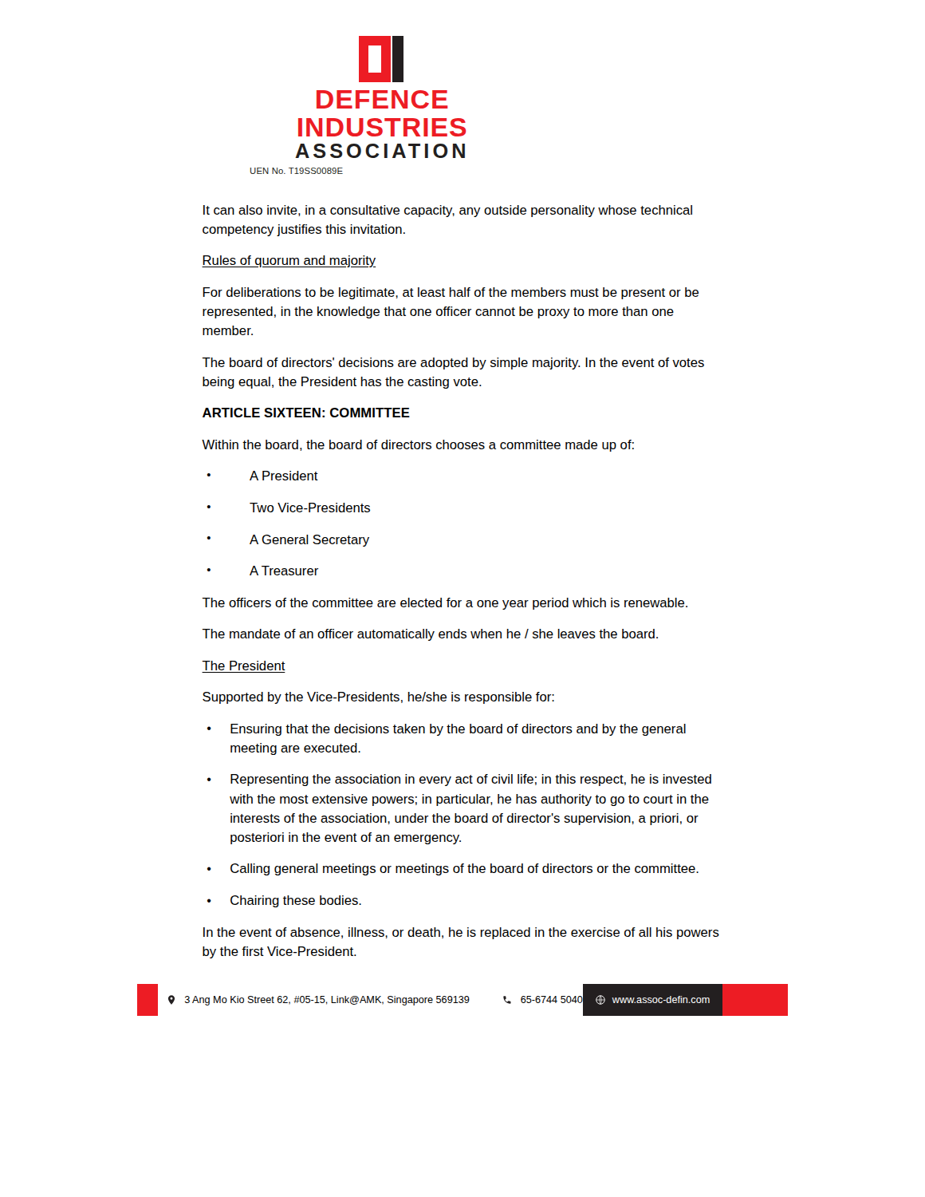DEFENCE INDUSTRIES ASSOCIATION
UEN No. T19SS0089E
It can also invite, in a consultative capacity, any outside personality whose technical competency justifies this invitation.
Rules of quorum and majority
For deliberations to be legitimate, at least half of the members must be present or be represented, in the knowledge that one officer cannot be proxy to more than one member.
The board of directors' decisions are adopted by simple majority. In the event of votes being equal, the President has the casting vote.
ARTICLE SIXTEEN: COMMITTEE
Within the board, the board of directors chooses a committee made up of:
A President
Two Vice-Presidents
A General Secretary
A Treasurer
The officers of the committee are elected for a one year period which is renewable.
The mandate of an officer automatically ends when he / she leaves the board.
The President
Supported by the Vice-Presidents, he/she is responsible for:
Ensuring that the decisions taken by the board of directors and by the general meeting are executed.
Representing the association in every act of civil life; in this respect, he is invested with the most extensive powers; in particular, he has authority to go to court in the interests of the association, under the board of director's supervision, a priori, or posteriori in the event of an emergency.
Calling general meetings or meetings of the board of directors or the committee.
Chairing these bodies.
In the event of absence, illness, or death, he is replaced in the exercise of all his powers by the first Vice-President.
3 Ang Mo Kio Street 62, #05-15, Link@AMK, Singapore 569139 65-6744 5040
www.assoc-defin.com